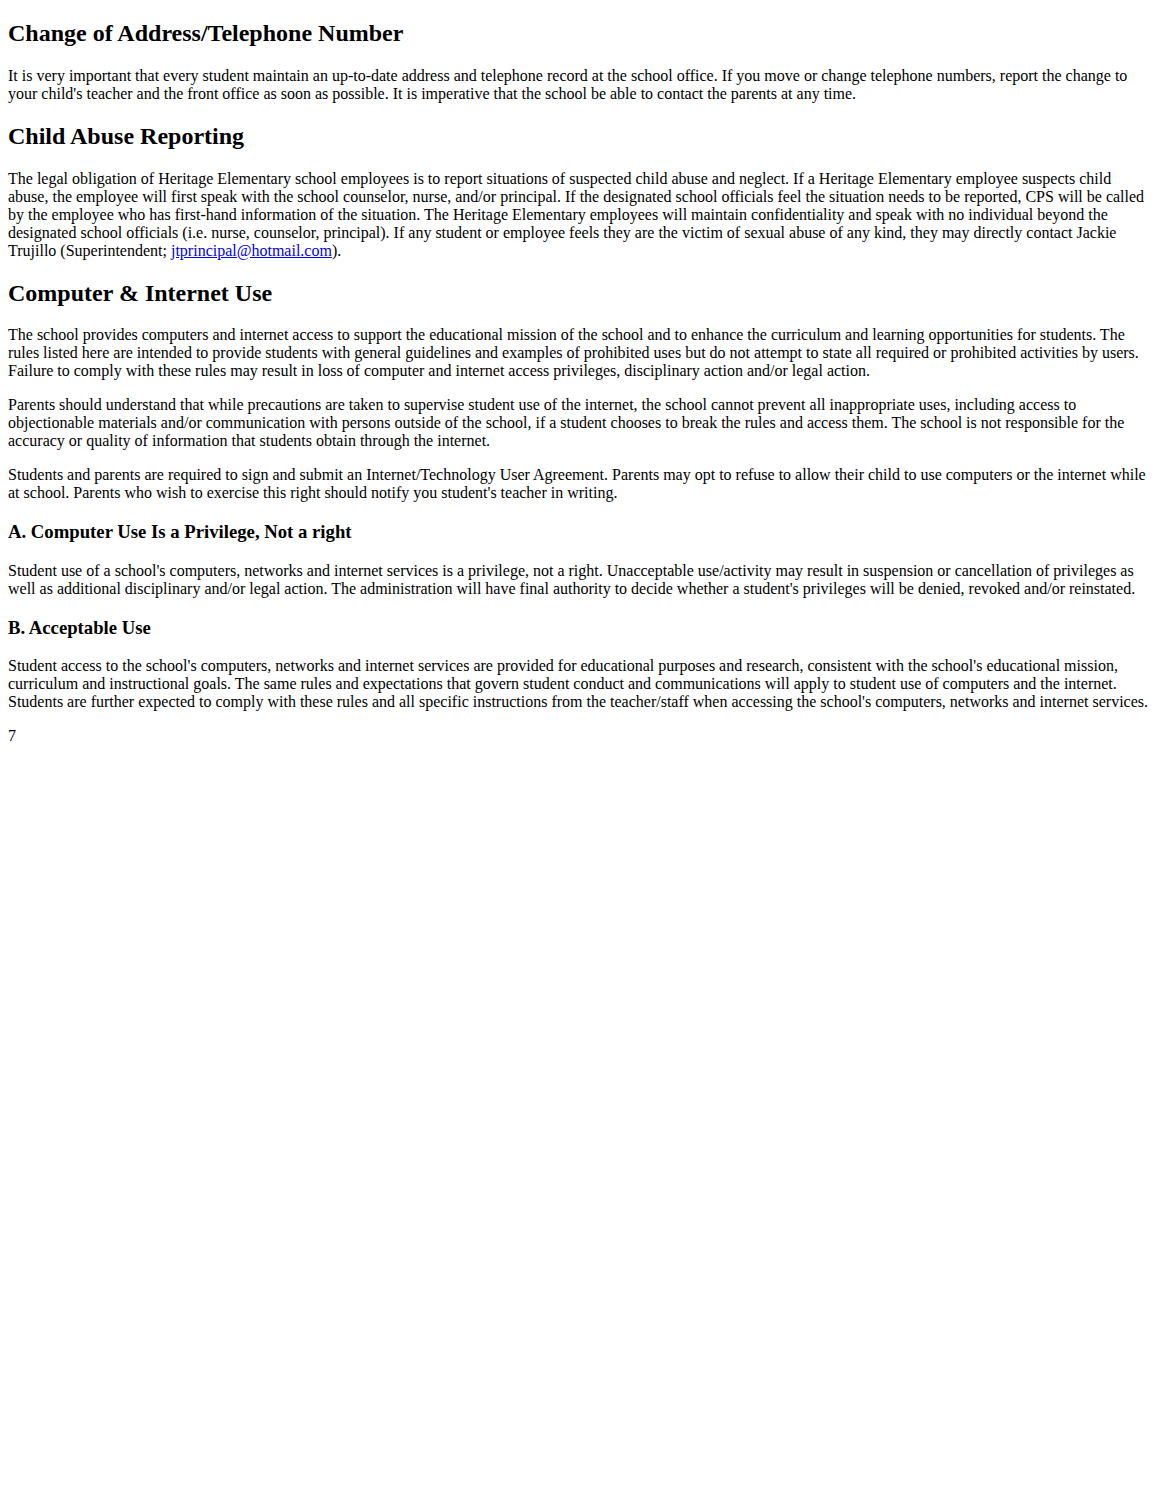Change of Address/Telephone Number
It is very important that every student maintain an up-to-date address and telephone record at the school office. If you move or change telephone numbers, report the change to your child's teacher and the front office as soon as possible. It is imperative that the school be able to contact the parents at any time.
Child Abuse Reporting
The legal obligation of Heritage Elementary school employees is to report situations of suspected child abuse and neglect. If a Heritage Elementary employee suspects child abuse, the employee will first speak with the school counselor, nurse, and/or principal. If the designated school officials feel the situation needs to be reported, CPS will be called by the employee who has first-hand information of the situation. The Heritage Elementary employees will maintain confidentiality and speak with no individual beyond the designated school officials (i.e. nurse, counselor, principal). If any student or employee feels they are the victim of sexual abuse of any kind, they may directly contact Jackie Trujillo (Superintendent; jtprincipal@hotmail.com).
Computer & Internet Use
The school provides computers and internet access to support the educational mission of the school and to enhance the curriculum and learning opportunities for students. The rules listed here are intended to provide students with general guidelines and examples of prohibited uses but do not attempt to state all required or prohibited activities by users. Failure to comply with these rules may result in loss of computer and internet access privileges, disciplinary action and/or legal action.
Parents should understand that while precautions are taken to supervise student use of the internet, the school cannot prevent all inappropriate uses, including access to objectionable materials and/or communication with persons outside of the school, if a student chooses to break the rules and access them. The school is not responsible for the accuracy or quality of information that students obtain through the internet.
Students and parents are required to sign and submit an Internet/Technology User Agreement. Parents may opt to refuse to allow their child to use computers or the internet while at school. Parents who wish to exercise this right should notify you student's teacher in writing.
A. Computer Use Is a Privilege, Not a right
Student use of a school's computers, networks and internet services is a privilege, not a right. Unacceptable use/activity may result in suspension or cancellation of privileges as well as additional disciplinary and/or legal action. The administration will have final authority to decide whether a student's privileges will be denied, revoked and/or reinstated.
B. Acceptable Use
Student access to the school's computers, networks and internet services are provided for educational purposes and research, consistent with the school's educational mission, curriculum and instructional goals. The same rules and expectations that govern student conduct and communications will apply to student use of computers and the internet. Students are further expected to comply with these rules and all specific instructions from the teacher/staff when accessing the school's computers, networks and internet services.
7